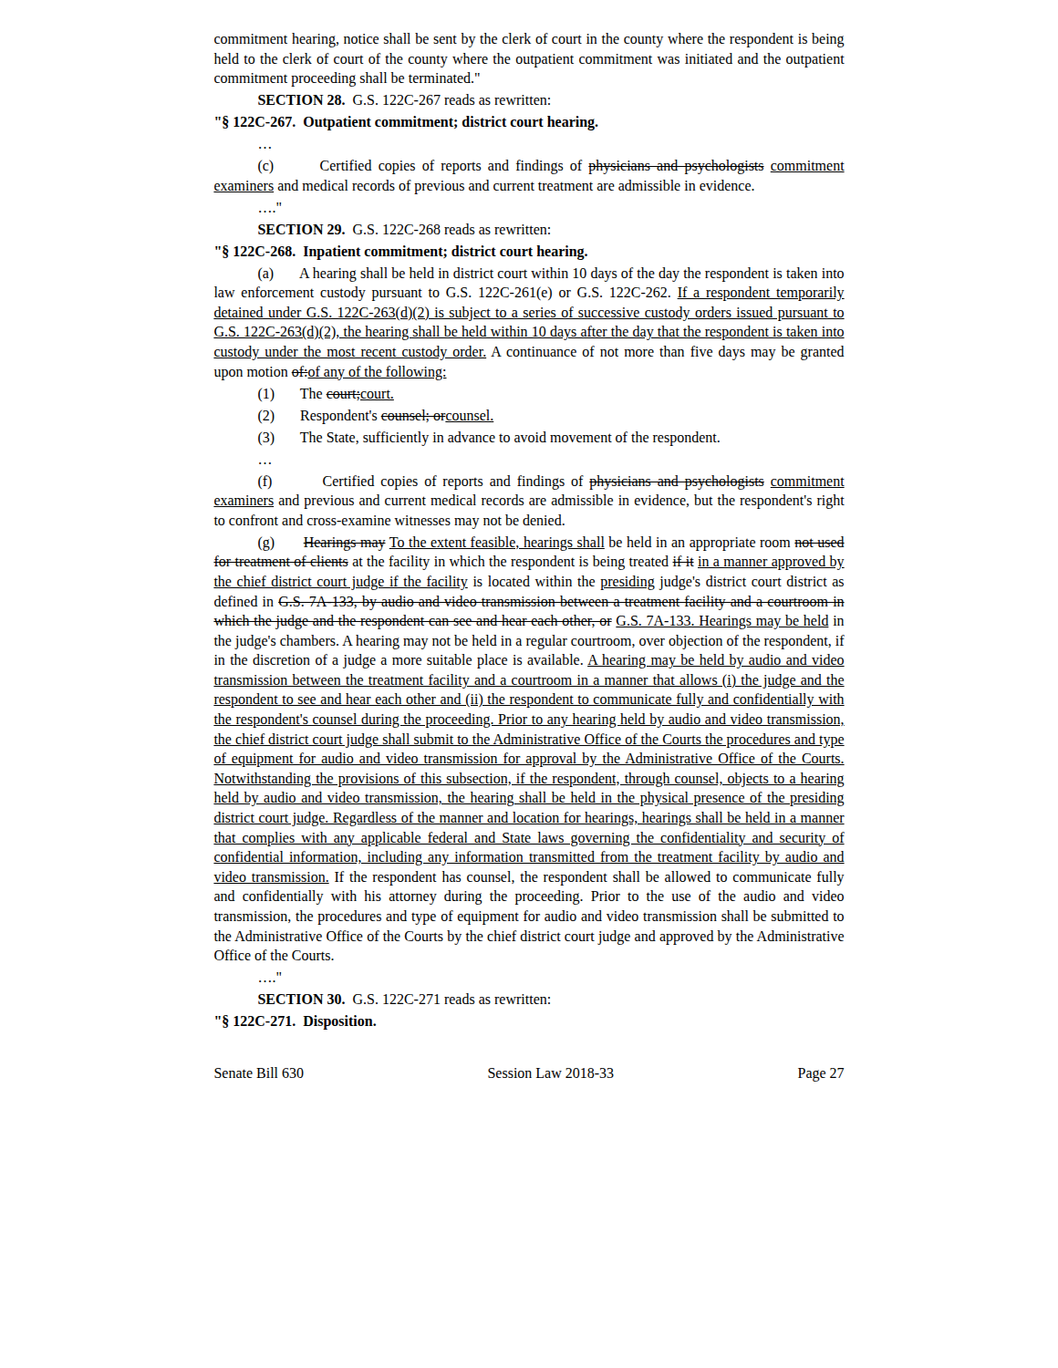commitment hearing, notice shall be sent by the clerk of court in the county where the respondent is being held to the clerk of court of the county where the outpatient commitment was initiated and the outpatient commitment proceeding shall be terminated."
SECTION 28. G.S. 122C-267 reads as rewritten:
"§ 122C-267. Outpatient commitment; district court hearing.
…
(c) Certified copies of reports and findings of physicians and psychologists commitment examiners and medical records of previous and current treatment are admissible in evidence.
…."
SECTION 29. G.S. 122C-268 reads as rewritten:
"§ 122C-268. Inpatient commitment; district court hearing.
(a) A hearing shall be held in district court within 10 days of the day the respondent is taken into law enforcement custody pursuant to G.S. 122C-261(e) or G.S. 122C-262. If a respondent temporarily detained under G.S. 122C-263(d)(2) is subject to a series of successive custody orders issued pursuant to G.S. 122C-263(d)(2), the hearing shall be held within 10 days after the day that the respondent is taken into custody under the most recent custody order. A continuance of not more than five days may be granted upon motion of:of any of the following:
(1) The court;court.
(2) Respondent's counsel; orcounsel.
(3) The State, sufficiently in advance to avoid movement of the respondent.
…
(f) Certified copies of reports and findings of physicians and psychologists commitment examiners and previous and current medical records are admissible in evidence, but the respondent's right to confront and cross-examine witnesses may not be denied.
(g) Hearings may To the extent feasible, hearings shall be held in an appropriate room not used for treatment of clients at the facility in which the respondent is being treated if it in a manner approved by the chief district court judge if the facility is located within the presiding judge's district court district as defined in G.S. 7A-133, by audio and video transmission between a treatment facility and a courtroom in which the judge and the respondent can see and hear each other, or G.S. 7A-133. Hearings may be held in the judge's chambers. A hearing may not be held in a regular courtroom, over objection of the respondent, if in the discretion of a judge a more suitable place is available. A hearing may be held by audio and video transmission between the treatment facility and a courtroom in a manner that allows (i) the judge and the respondent to see and hear each other and (ii) the respondent to communicate fully and confidentially with the respondent's counsel during the proceeding. Prior to any hearing held by audio and video transmission, the chief district court judge shall submit to the Administrative Office of the Courts the procedures and type of equipment for audio and video transmission for approval by the Administrative Office of the Courts. Notwithstanding the provisions of this subsection, if the respondent, through counsel, objects to a hearing held by audio and video transmission, the hearing shall be held in the physical presence of the presiding district court judge. Regardless of the manner and location for hearings, hearings shall be held in a manner that complies with any applicable federal and State laws governing the confidentiality and security of confidential information, including any information transmitted from the treatment facility by audio and video transmission. If the respondent has counsel, the respondent shall be allowed to communicate fully and confidentially with his attorney during the proceeding. Prior to the use of the audio and video transmission, the procedures and type of equipment for audio and video transmission shall be submitted to the Administrative Office of the Courts by the chief district court judge and approved by the Administrative Office of the Courts.
…."
SECTION 30. G.S. 122C-271 reads as rewritten:
"§ 122C-271. Disposition.
Senate Bill 630
Session Law 2018-33
Page 27